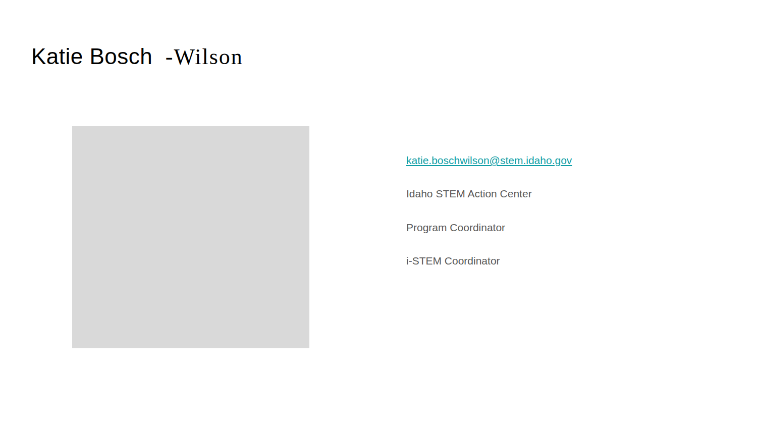Katie Bosch -Wilson
katie.boschwilson@stem.idaho.gov
Idaho STEM Action Center
Program Coordinator
i-STEM Coordinator